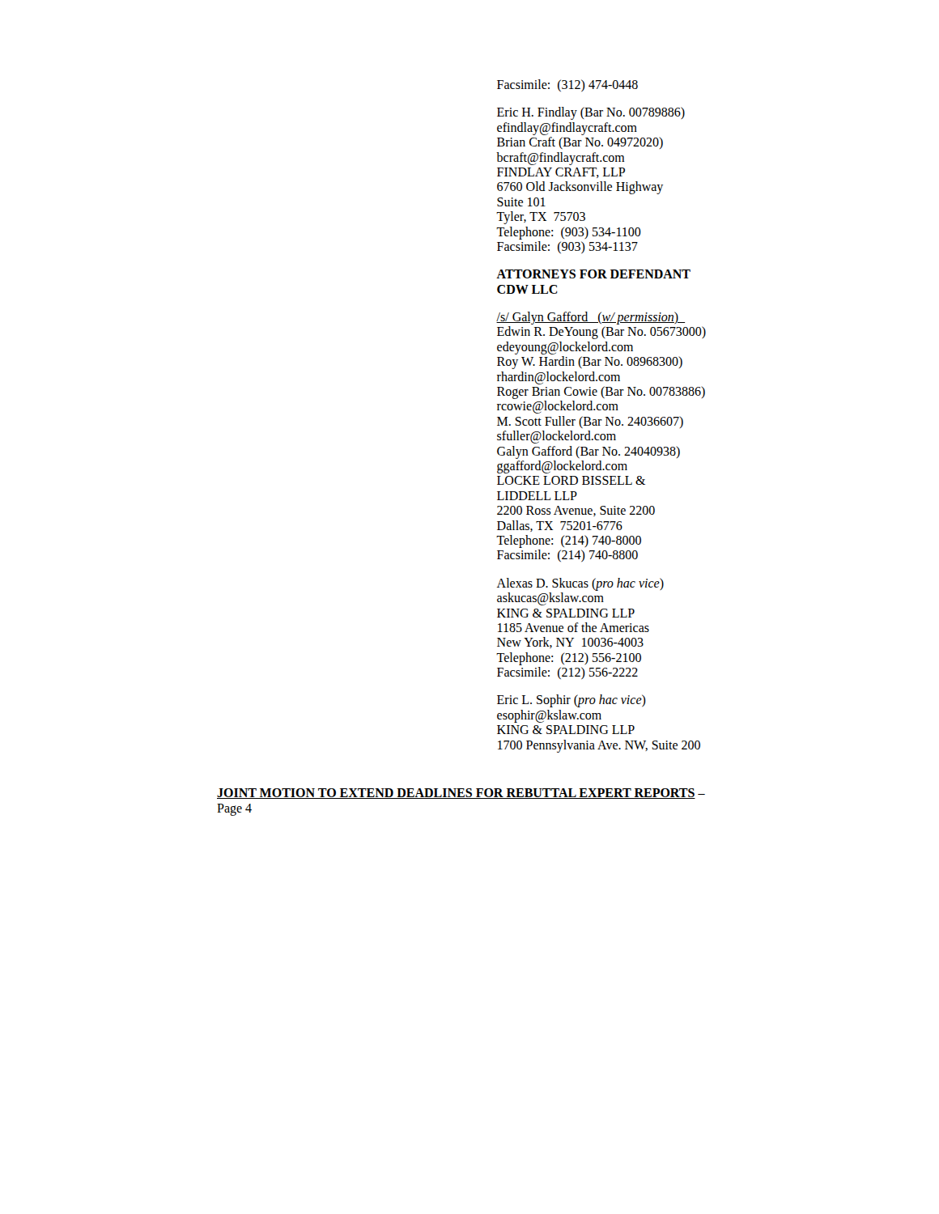Facsimile: (312) 474-0448
Eric H. Findlay (Bar No. 00789886)
efindlay@findlaycraft.com
Brian Craft (Bar No. 04972020)
bcraft@findlaycraft.com
FINDLAY CRAFT, LLP
6760 Old Jacksonville Highway
Suite 101
Tyler, TX 75703
Telephone: (903) 534-1100
Facsimile: (903) 534-1137
Attorneys for Defendant
CDW LLC
/s/ Galyn Gafford (w/ permission)
Edwin R. DeYoung (Bar No. 05673000)
edeyoung@lockelord.com
Roy W. Hardin (Bar No. 08968300)
rhardin@lockelord.com
Roger Brian Cowie (Bar No. 00783886)
rcowie@lockelord.com
M. Scott Fuller (Bar No. 24036607)
sfuller@lockelord.com
Galyn Gafford (Bar No. 24040938)
ggafford@lockelord.com
LOCKE LORD BISSELL &
LIDDELL LLP
2200 Ross Avenue, Suite 2200
Dallas, TX 75201-6776
Telephone: (214) 740-8000
Facsimile: (214) 740-8800
Alexas D. Skucas (pro hac vice)
askucas@kslaw.com
KING & SPALDING LLP
1185 Avenue of the Americas
New York, NY 10036-4003
Telephone: (212) 556-2100
Facsimile: (212) 556-2222
Eric L. Sophir (pro hac vice)
esophir@kslaw.com
KING & SPALDING LLP
1700 Pennsylvania Ave. NW, Suite 200
JOINT MOTION TO EXTEND DEADLINES FOR REBUTTAL EXPERT REPORTS – Page 4